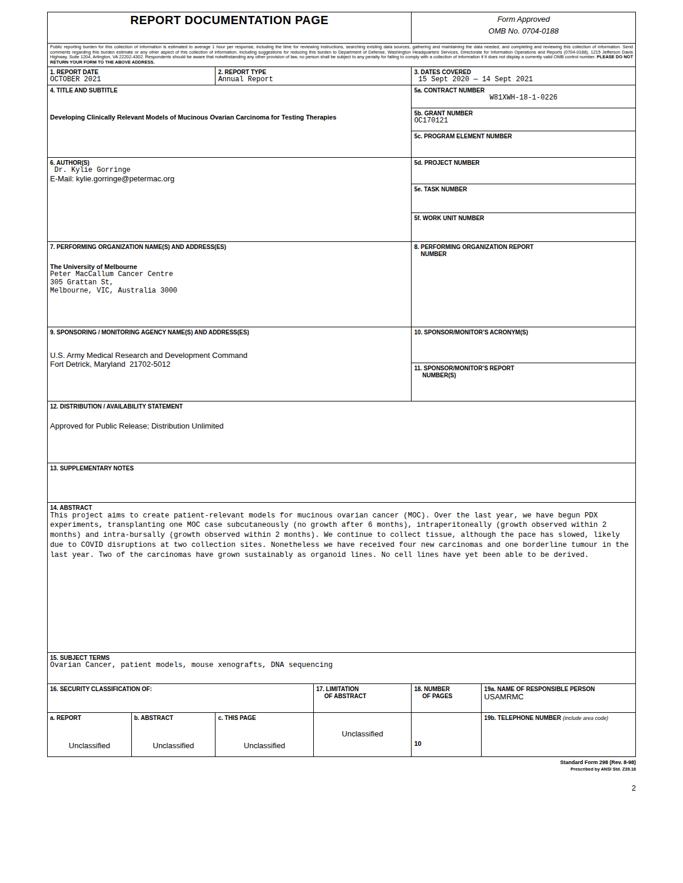| REPORT DOCUMENTATION PAGE | Form Approved OMB No. 0704-0188 |
| Public reporting burden for this collection of information is estimated to average 1 hour per response, including the time for reviewing instructions, searching existing data sources, gathering and maintaining the data needed, and completing and reviewing this collection of information. Send comments regarding this burden estimate or any other aspect of this collection of information, including suggestions for reducing this burden to Department of Defense, Washington Headquarters Services, Directorate for Information Operations and Reports (0704-0188), 1215 Jefferson Davis Highway, Suite 1204, Arlington, VA 22202-4302. Respondents should be aware that notwithstanding any other provision of law, no person shall be subject to any penalty for failing to comply with a collection of information if it does not display a currently valid OMB control number. PLEASE DO NOT RETURN YOUR FORM TO THE ABOVE ADDRESS. |
| 1. REPORT DATE OCTOBER 2021 | 2. REPORT TYPE Annual Report | 3. DATES COVERED 15 Sept 2020 — 14 Sept 2021 |
| 4. TITLE AND SUBTITLE Developing Clinically Relevant Models of Mucinous Ovarian Carcinoma for Testing Therapies | 5a. CONTRACT NUMBER W81XWH-18-1-0226 |
| 5b. GRANT NUMBER OC170121 |
| 5c. PROGRAM ELEMENT NUMBER |
| 6. AUTHOR(S) Dr. Kylie Gorringe E-Mail: kylie.gorringe@petermac.org | 5d. PROJECT NUMBER |
| 5e. TASK NUMBER |
| 5f. WORK UNIT NUMBER |
| 7. PERFORMING ORGANIZATION NAME(S) AND ADDRESS(ES) The University of Melbourne Peter MacCallum Cancer Centre 305 Grattan St, Melbourne, VIC, Australia 3000 | 8. PERFORMING ORGANIZATION REPORT NUMBER |
| 9. SPONSORING / MONITORING AGENCY NAME(S) AND ADDRESS(ES) U.S. Army Medical Research and Development Command Fort Detrick, Maryland 21702-5012 | 10. SPONSOR/MONITOR’S ACRONYM(S) |
| 11. SPONSOR/MONITOR’S REPORT NUMBER(S) |
| 12. DISTRIBUTION / AVAILABILITY STATEMENT Approved for Public Release; Distribution Unlimited |
| 13. SUPPLEMENTARY NOTES |
| 14. ABSTRACT This project aims to create patient-relevant models for mucinous ovarian cancer (MOC). Over the last year, we have begun PDX experiments, transplanting one MOC case subcutaneously (no growth after 6 months), intraperitoneally (growth observed within 2 months) and intra-bursally (growth observed within 2 months). We continue to collect tissue, although the pace has slowed, likely due to COVID disruptions at two collection sites. Nonetheless we have received four new carcinomas and one borderline tumour in the last year. Two of the carcinomas have grown sustainably as organoid lines. No cell lines have yet been able to be derived. |
| 15. SUBJECT TERMS Ovarian Cancer, patient models, mouse xenografts, DNA sequencing |
| 16. SECURITY CLASSIFICATION OF: | 17. LIMITATION OF ABSTRACT | 18. NUMBER OF PAGES | 19a. NAME OF RESPONSIBLE PERSON USAMRMC |
| a. REPORT Unclassified | b. ABSTRACT Unclassified | c. THIS PAGE Unclassified | Unclassified | 10 | 19b. TELEPHONE NUMBER (include area code) |
Standard Form 298 (Rev. 8-98)
Prescribed by ANSI Std. Z39.18
2